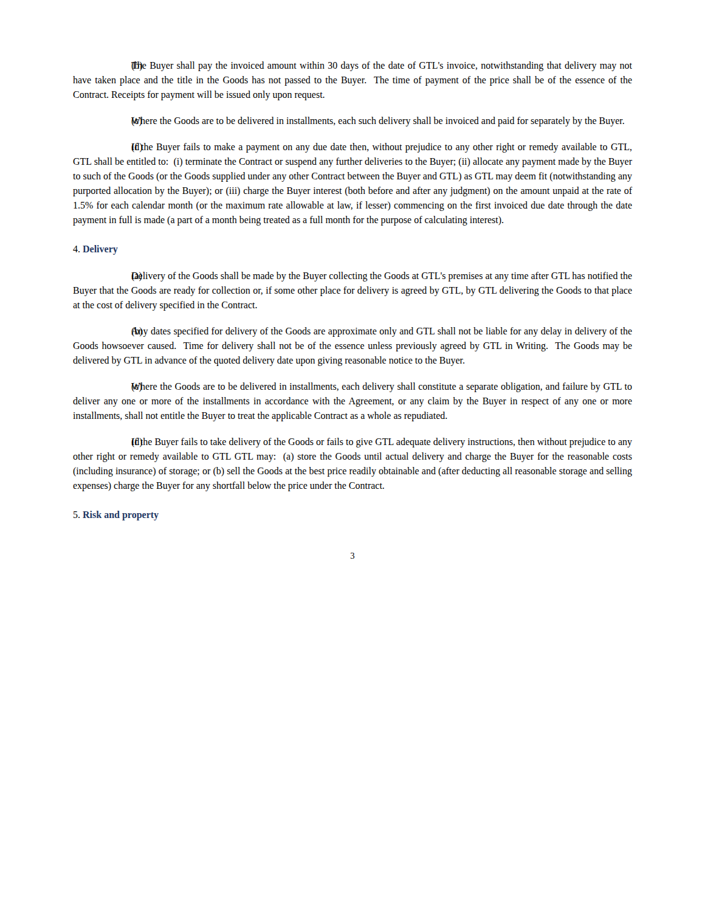(b) The Buyer shall pay the invoiced amount within 30 days of the date of GTL's invoice, notwithstanding that delivery may not have taken place and the title in the Goods has not passed to the Buyer. The time of payment of the price shall be of the essence of the Contract. Receipts for payment will be issued only upon request.
(c) Where the Goods are to be delivered in installments, each such delivery shall be invoiced and paid for separately by the Buyer.
(d) If the Buyer fails to make a payment on any due date then, without prejudice to any other right or remedy available to GTL, GTL shall be entitled to: (i) terminate the Contract or suspend any further deliveries to the Buyer; (ii) allocate any payment made by the Buyer to such of the Goods (or the Goods supplied under any other Contract between the Buyer and GTL) as GTL may deem fit (notwithstanding any purported allocation by the Buyer); or (iii) charge the Buyer interest (both before and after any judgment) on the amount unpaid at the rate of 1.5% for each calendar month (or the maximum rate allowable at law, if lesser) commencing on the first invoiced due date through the date payment in full is made (a part of a month being treated as a full month for the purpose of calculating interest).
4. Delivery
(a) Delivery of the Goods shall be made by the Buyer collecting the Goods at GTL's premises at any time after GTL has notified the Buyer that the Goods are ready for collection or, if some other place for delivery is agreed by GTL, by GTL delivering the Goods to that place at the cost of delivery specified in the Contract.
(b) Any dates specified for delivery of the Goods are approximate only and GTL shall not be liable for any delay in delivery of the Goods howsoever caused. Time for delivery shall not be of the essence unless previously agreed by GTL in Writing. The Goods may be delivered by GTL in advance of the quoted delivery date upon giving reasonable notice to the Buyer.
(c) Where the Goods are to be delivered in installments, each delivery shall constitute a separate obligation, and failure by GTL to deliver any one or more of the installments in accordance with the Agreement, or any claim by the Buyer in respect of any one or more installments, shall not entitle the Buyer to treat the applicable Contract as a whole as repudiated.
(d) If the Buyer fails to take delivery of the Goods or fails to give GTL adequate delivery instructions, then without prejudice to any other right or remedy available to GTL GTL may: (a) store the Goods until actual delivery and charge the Buyer for the reasonable costs (including insurance) of storage; or (b) sell the Goods at the best price readily obtainable and (after deducting all reasonable storage and selling expenses) charge the Buyer for any shortfall below the price under the Contract.
5. Risk and property
3